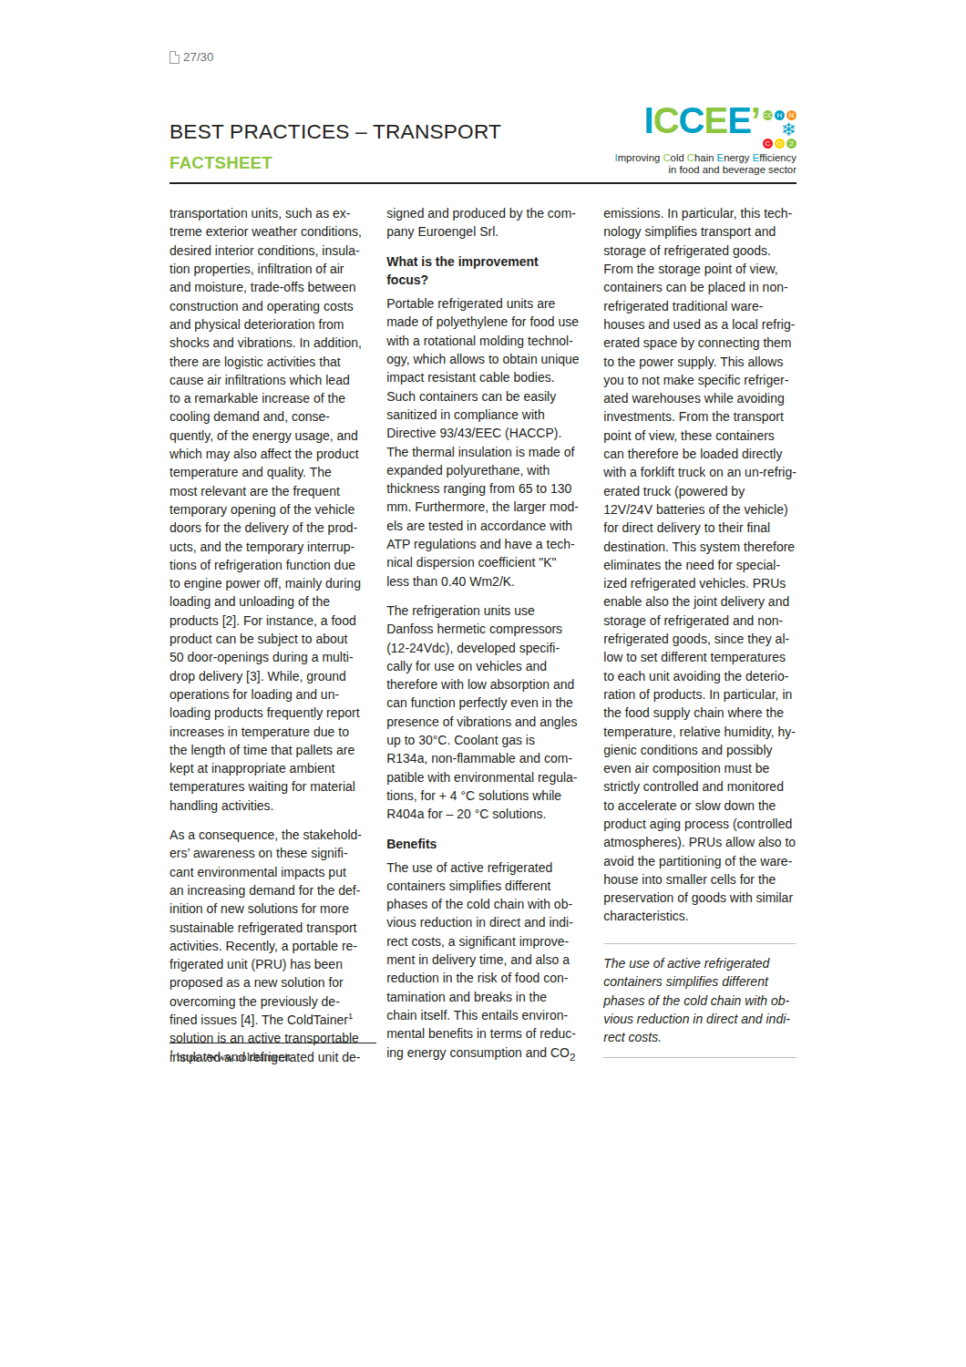27/30
BEST PRACTICES – TRANSPORT
FACTSHEET
ICCEE’ CO HN ❄ CO 2
Improving Cold Chain Energy Efficiency
in food and beverage sector
transportation units, such as extreme exterior weather conditions, desired interior conditions, insulation properties, infiltration of air and moisture, trade-offs between construction and operating costs and physical deterioration from shocks and vibrations. In addition, there are logistic activities that cause air infiltrations which lead to a remarkable increase of the cooling demand and, consequently, of the energy usage, and which may also affect the product temperature and quality. The most relevant are the frequent temporary opening of the vehicle doors for the delivery of the products, and the temporary interruptions of refrigeration function due to engine power off, mainly during loading and unloading of the products [2]. For instance, a food product can be subject to about 50 door-openings during a multi-drop delivery [3]. While, ground operations for loading and unloading products frequently report increases in temperature due to the length of time that pallets are kept at inappropriate ambient temperatures waiting for material handling activities.
As a consequence, the stakeholders’ awareness on these significant environmental impacts put an increasing demand for the definition of new solutions for more sustainable refrigerated transport activities. Recently, a portable refrigerated unit (PRU) has been proposed as a new solution for overcoming the previously defined issues [4]. The ColdTainer1 solution is an active transportable insulated and refrigerated unit designed and produced by the company Euroengel Srl.
What is the improvement focus?
Portable refrigerated units are made of polyethylene for food use with a rotational molding technology, which allows to obtain unique impact resistant cable bodies. Such containers can be easily sanitized in compliance with Directive 93/43/EEC (HACCP). The thermal insulation is made of expanded polyurethane, with thickness ranging from 65 to 130 mm. Furthermore, the larger models are tested in accordance with ATP regulations and have a technical dispersion coefficient "K" less than 0.40 Wm2/K.
The refrigeration units use Danfoss hermetic compressors (12-24Vdc), developed specifically for use on vehicles and therefore with low absorption and can function perfectly even in the presence of vibrations and angles up to 30°C. Coolant gas is R134a, non-flammable and compatible with environmental regulations, for + 4 °C solutions while R404a for – 20 °C solutions.
Benefits
The use of active refrigerated containers simplifies different phases of the cold chain with obvious reduction in direct and indirect costs, a significant improvement in delivery time, and also a reduction in the risk of food contamination and breaks in the chain itself. This entails environmental benefits in terms of reducing energy consumption and CO2 emissions. In particular, this technology simplifies transport and storage of refrigerated goods. From the storage point of view, containers can be placed in non-refrigerated traditional warehouses and used as a local refrigerated space by connecting them to the power supply. This allows you to not make specific refrigerated warehouses while avoiding investments. From the transport point of view, these containers can therefore be loaded directly with a forklift truck on an un-refrigerated truck (powered by 12V/24V batteries of the vehicle) for direct delivery to their final destination. This system therefore eliminates the need for specialized refrigerated vehicles. PRUs enable also the joint delivery and storage of refrigerated and non-refrigerated goods, since they allow to set different temperatures to each unit avoiding the deterioration of products. In particular, in the food supply chain where the temperature, relative humidity, hygienic conditions and possibly even air composition must be strictly controlled and monitored to accelerate or slow down the product aging process (controlled atmospheres). PRUs allow also to avoid the partitioning of the warehouse into smaller cells for the preservation of goods with similar characteristics.
The use of active refrigerated containers simplifies different phases of the cold chain with obvious reduction in direct and indirect costs.
1 https://www.coldtainer.it